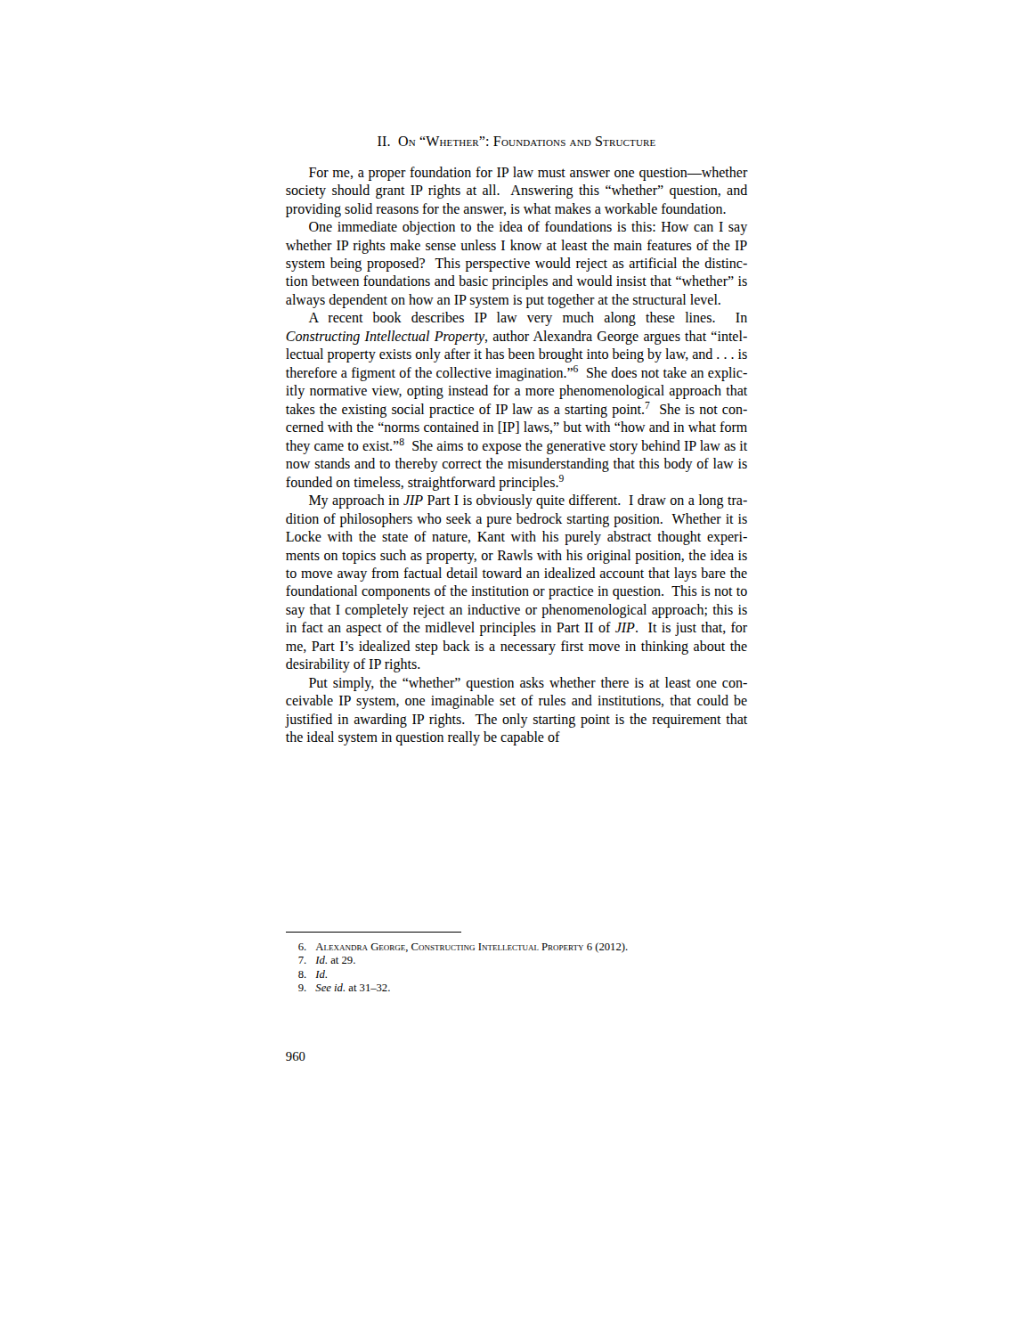II. On “Whether”: Foundations and Structure
For me, a proper foundation for IP law must answer one question—whether society should grant IP rights at all. Answering this “whether” question, and providing solid reasons for the answer, is what makes a workable foundation.
One immediate objection to the idea of foundations is this: How can I say whether IP rights make sense unless I know at least the main features of the IP system being proposed? This perspective would reject as artificial the distinction between foundations and basic principles and would insist that “whether” is always dependent on how an IP system is put together at the structural level.
A recent book describes IP law very much along these lines. In Constructing Intellectual Property, author Alexandra George argues that “intellectual property exists only after it has been brought into being by law, and . . . is therefore a figment of the collective imagination.”6 She does not take an explicitly normative view, opting instead for a more phenomenological approach that takes the existing social practice of IP law as a starting point.7 She is not concerned with the “norms contained in [IP] laws,” but with “how and in what form they came to exist.”8 She aims to expose the generative story behind IP law as it now stands and to thereby correct the misunderstanding that this body of law is founded on timeless, straightforward principles.9
My approach in JIP Part I is obviously quite different. I draw on a long tradition of philosophers who seek a pure bedrock starting position. Whether it is Locke with the state of nature, Kant with his purely abstract thought experiments on topics such as property, or Rawls with his original position, the idea is to move away from factual detail toward an idealized account that lays bare the foundational components of the institution or practice in question. This is not to say that I completely reject an inductive or phenomenological approach; this is in fact an aspect of the midlevel principles in Part II of JIP. It is just that, for me, Part I’s idealized step back is a necessary first move in thinking about the desirability of IP rights.
Put simply, the “whether” question asks whether there is at least one conceivable IP system, one imaginable set of rules and institutions, that could be justified in awarding IP rights. The only starting point is the requirement that the ideal system in question really be capable of
6. Alexandra George, Constructing Intellectual Property 6 (2012).
7. Id. at 29.
8. Id.
9. See id. at 31–32.
960